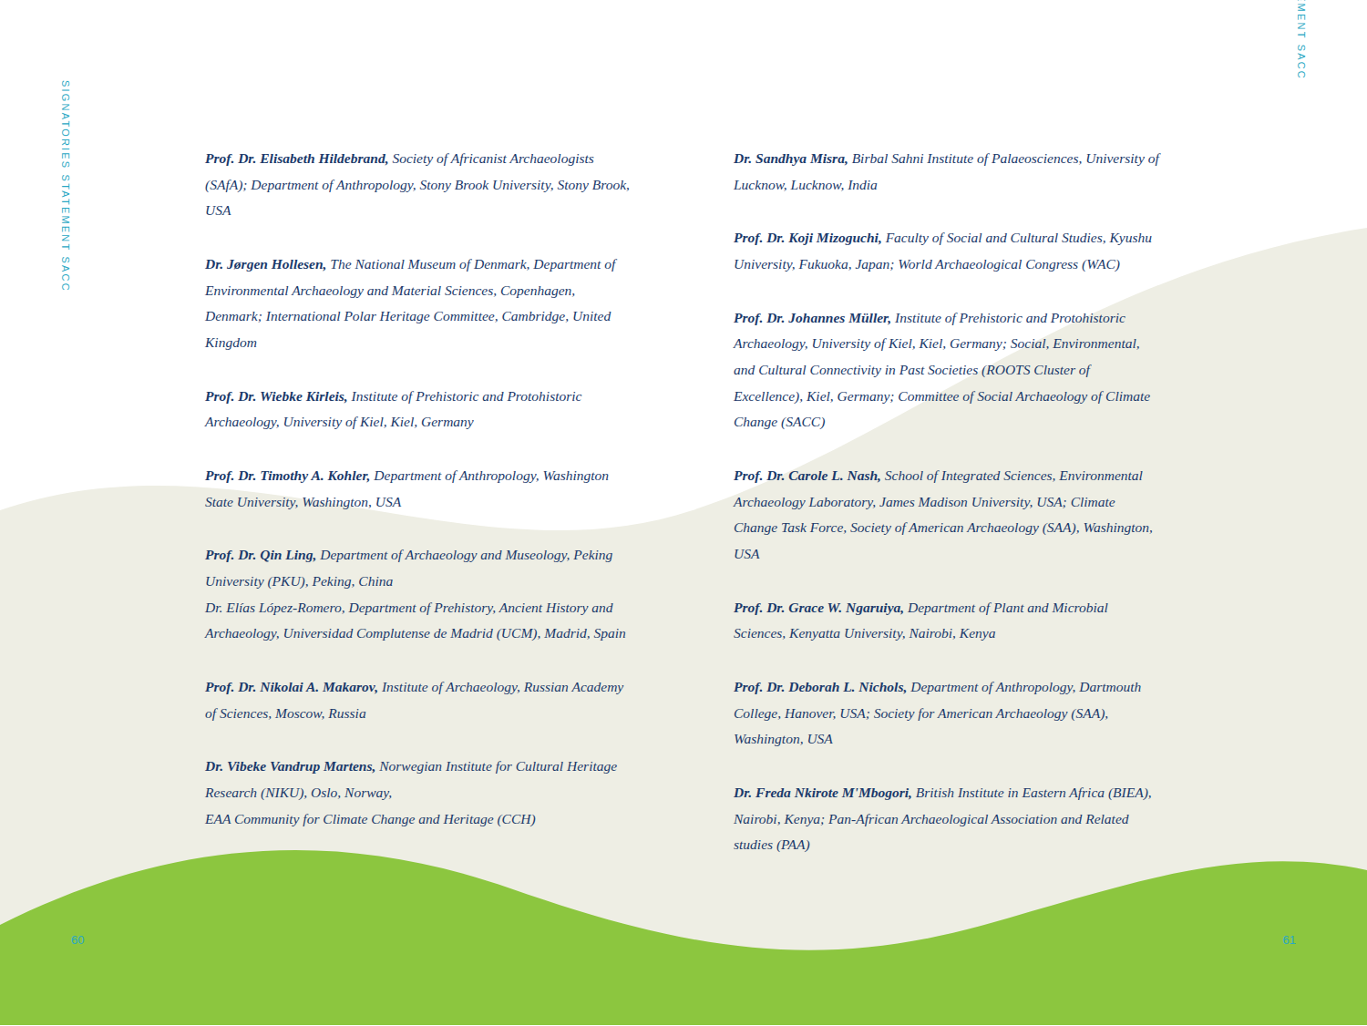Signatories Statement SACC
Signatories Statement SACC
Prof. Dr. Elisabeth Hildebrand, Society of Africanist Archaeologists (SAfA); Department of Anthropology, Stony Brook University, Stony Brook, USA
Dr. Jørgen Hollesen, The National Museum of Denmark, Department of Environmental Archaeology and Material Sciences, Copenhagen, Denmark; International Polar Heritage Committee, Cambridge, United Kingdom
Prof. Dr. Wiebke Kirleis, Institute of Prehistoric and Protohistoric Archaeology, University of Kiel, Kiel, Germany
Prof. Dr. Timothy A. Kohler, Department of Anthropology, Washington State University, Washington, USA
Prof. Dr. Qin Ling, Department of Archaeology and Museology, Peking University (PKU), Peking, China
Dr. Elías López-Romero, Department of Prehistory, Ancient History and Archaeology, Universidad Complutense de Madrid (UCM), Madrid, Spain
Prof. Dr. Nikolai A. Makarov, Institute of Archaeology, Russian Academy of Sciences, Moscow, Russia
Dr. Vibeke Vandrup Martens, Norwegian Institute for Cultural Heritage Research (NIKU), Oslo, Norway,
EAA Community for Climate Change and Heritage (CCH)
Dr. Sandhya Misra, Birbal Sahni Institute of Palaeosciences, University of Lucknow, Lucknow, India
Prof. Dr. Koji Mizoguchi, Faculty of Social and Cultural Studies, Kyushu University, Fukuoka, Japan; World Archaeological Congress (WAC)
Prof. Dr. Johannes Müller, Institute of Prehistoric and Protohistoric Archaeology, University of Kiel, Kiel, Germany; Social, Environmental, and Cultural Connectivity in Past Societies (ROOTS Cluster of Excellence), Kiel, Germany; Committee of Social Archaeology of Climate Change (SACC)
Prof. Dr. Carole L. Nash, School of Integrated Sciences, Environmental Archaeology Laboratory, James Madison University, USA; Climate Change Task Force, Society of American Archaeology (SAA), Washington, USA
Prof. Dr. Grace W. Ngaruiya, Department of Plant and Microbial Sciences, Kenyatta University, Nairobi, Kenya
Prof. Dr. Deborah L. Nichols, Department of Anthropology, Dartmouth College, Hanover, USA; Society for American Archaeology (SAA), Washington, USA
Dr. Freda Nkirote M'Mbogori, British Institute in Eastern Africa (BIEA), Nairobi, Kenya; Pan-African Archaeological Association and Related studies (PAA)
60
61